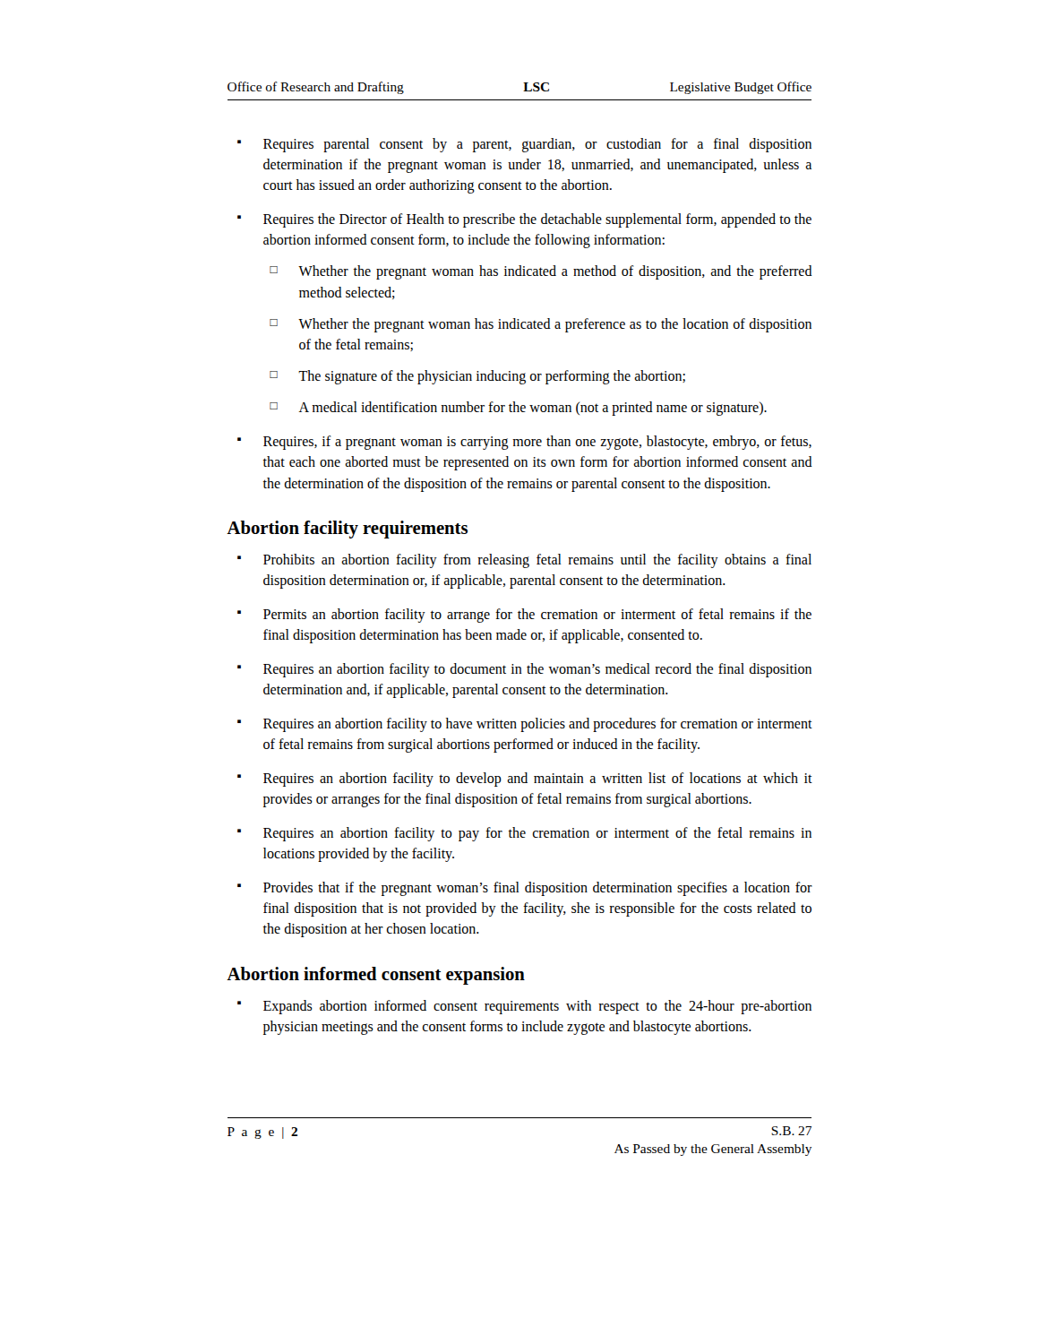Office of Research and Drafting
LSC
Legislative Budget Office
Requires parental consent by a parent, guardian, or custodian for a final disposition determination if the pregnant woman is under 18, unmarried, and unemancipated, unless a court has issued an order authorizing consent to the abortion.
Requires the Director of Health to prescribe the detachable supplemental form, appended to the abortion informed consent form, to include the following information:
Whether the pregnant woman has indicated a method of disposition, and the preferred method selected;
Whether the pregnant woman has indicated a preference as to the location of disposition of the fetal remains;
The signature of the physician inducing or performing the abortion;
A medical identification number for the woman (not a printed name or signature).
Requires, if a pregnant woman is carrying more than one zygote, blastocyte, embryo, or fetus, that each one aborted must be represented on its own form for abortion informed consent and the determination of the disposition of the remains or parental consent to the disposition.
Abortion facility requirements
Prohibits an abortion facility from releasing fetal remains until the facility obtains a final disposition determination or, if applicable, parental consent to the determination.
Permits an abortion facility to arrange for the cremation or interment of fetal remains if the final disposition determination has been made or, if applicable, consented to.
Requires an abortion facility to document in the woman’s medical record the final disposition determination and, if applicable, parental consent to the determination.
Requires an abortion facility to have written policies and procedures for cremation or interment of fetal remains from surgical abortions performed or induced in the facility.
Requires an abortion facility to develop and maintain a written list of locations at which it provides or arranges for the final disposition of fetal remains from surgical abortions.
Requires an abortion facility to pay for the cremation or interment of the fetal remains in locations provided by the facility.
Provides that if the pregnant woman’s final disposition determination specifies a location for final disposition that is not provided by the facility, she is responsible for the costs related to the disposition at her chosen location.
Abortion informed consent expansion
Expands abortion informed consent requirements with respect to the 24-hour pre-abortion physician meetings and the consent forms to include zygote and blastocyte abortions.
P a g e | 2
S.B. 27
As Passed by the General Assembly